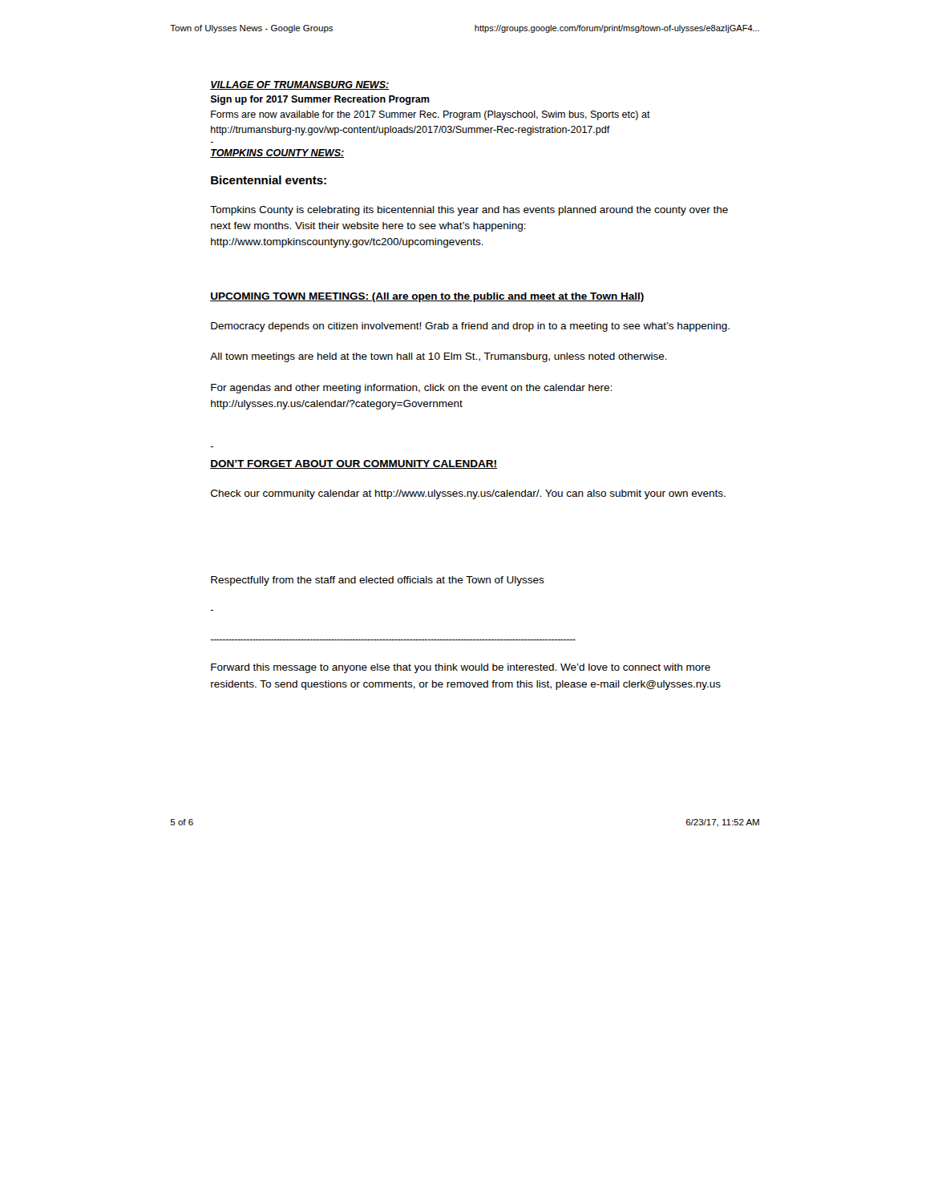Town of Ulysses News - Google Groups https://groups.google.com/forum/print/msg/town-of-ulysses/e8azIjGAF4...
VILLAGE OF TRUMANSBURG NEWS: Sign up for 2017 Summer Recreation Program
Forms are now available for the 2017 Summer Rec. Program (Playschool, Swim bus, Sports etc) at http://trumansburg-ny.gov/wp-content/uploads/2017/03/Summer-Rec-registration-2017.pdf
- TOMPKINS COUNTY NEWS:
Bicentennial events:
Tompkins County is celebrating its bicentennial this year and has events planned around the county over the next few months. Visit their website here to see what’s happening: http://www.tompkinscountyny.gov/tc200/upcomingevents.
UPCOMING TOWN MEETINGS: (All are open to the public and meet at the Town Hall)
Democracy depends on citizen involvement! Grab a friend and drop in to a meeting to see what’s happening.
All town meetings are held at the town hall at 10 Elm St., Trumansburg, unless noted otherwise.
For agendas and other meeting information, click on the event on the calendar here: http://ulysses.ny.us/calendar/?category=Government
-
DON’T FORGET ABOUT OUR COMMUNITY CALENDAR!
Check our community calendar at http://www.ulysses.ny.us/calendar/. You can also submit your own events.
Respectfully from the staff and elected officials at the Town of Ulysses
-
-------------------------------------------------------------------------------------------------------------------------
Forward this message to anyone else that you think would be interested. We’d love to connect with more residents. To send questions or comments, or be removed from this list, please e-mail clerk@ulysses.ny.us
5 of 6 6/23/17, 11:52 AM